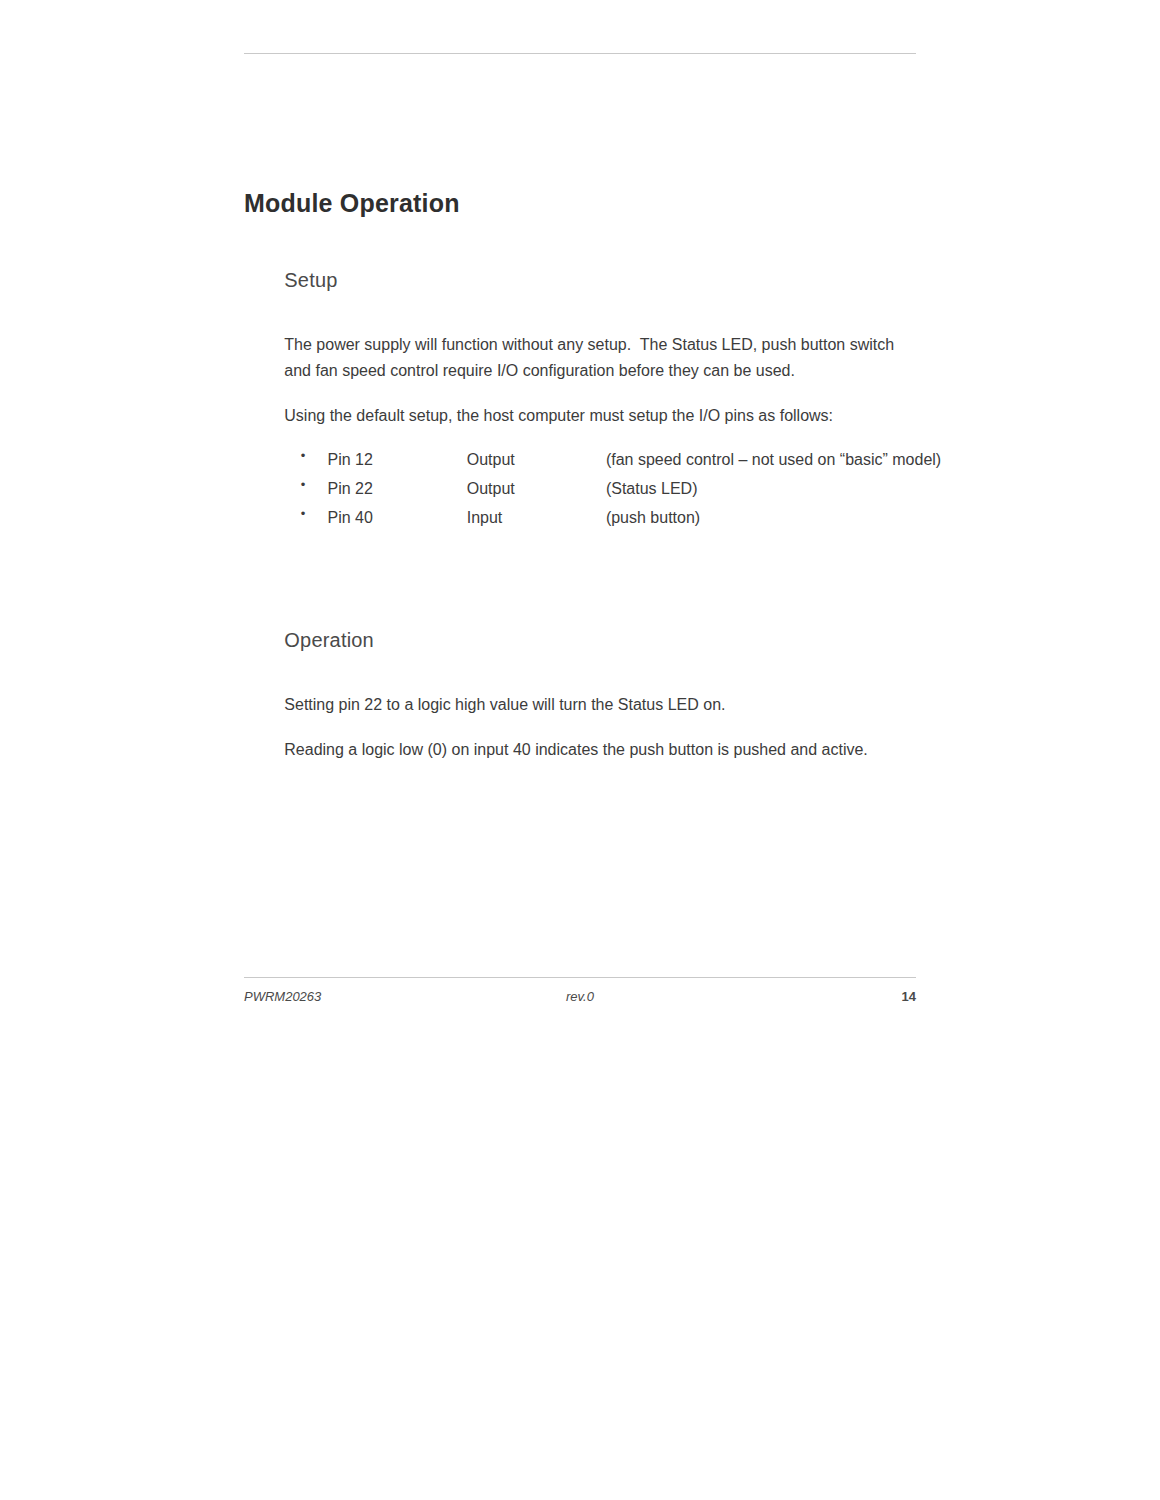Module Operation
Setup
The power supply will function without any setup. The Status LED, push button switch and fan speed control require I/O configuration before they can be used.
Using the default setup, the host computer must setup the I/O pins as follows:
Pin 12 Output(fan speed control – not used on “basic” model)
Pin 22 Output(Status LED)
Pin 40 Input(push button)
Operation
Setting pin 22 to a logic high value will turn the Status LED on.
Reading a logic low (0) on input 40 indicates the push button is pushed and active.
PWRM20263
rev.0
14